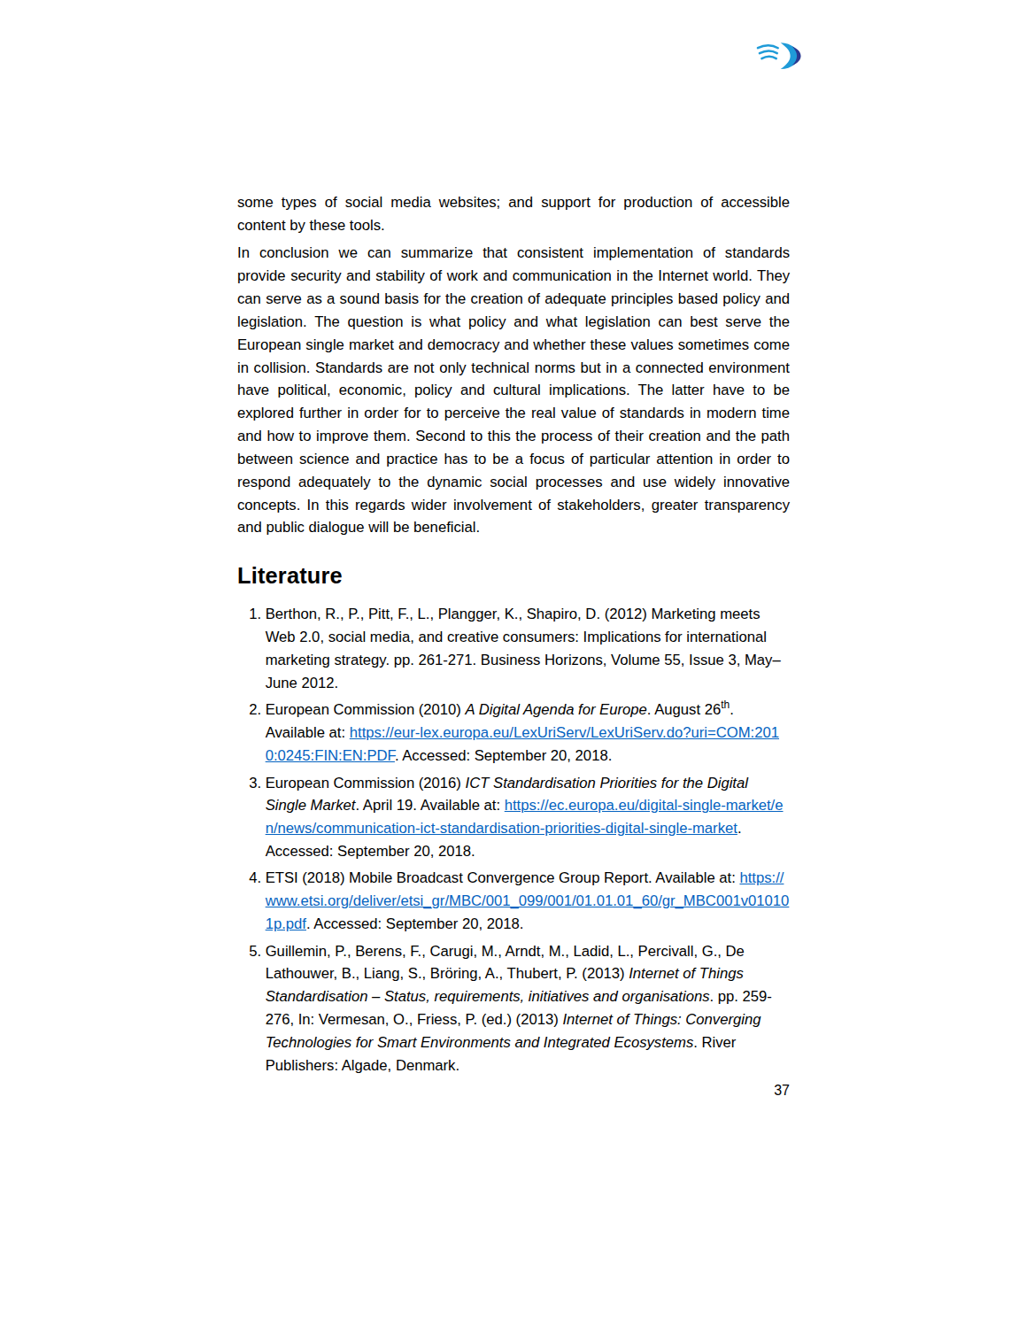some types of social media websites; and support for production of accessible content by these tools.
In conclusion we can summarize that consistent implementation of standards provide security and stability of work and communication in the Internet world. They can serve as a sound basis for the creation of adequate principles based policy and legislation. The question is what policy and what legislation can best serve the European single market and democracy and whether these values sometimes come in collision. Standards are not only technical norms but in a connected environment have political, economic, policy and cultural implications. The latter have to be explored further in order for to perceive the real value of standards in modern time and how to improve them. Second to this the process of their creation and the path between science and practice has to be a focus of particular attention in order to respond adequately to the dynamic social processes and use widely innovative concepts. In this regards wider involvement of stakeholders, greater transparency and public dialogue will be beneficial.
Literature
Berthon, R., P., Pitt, F., L., Plangger, K., Shapiro, D. (2012) Marketing meets Web 2.0, social media, and creative consumers: Implications for international marketing strategy. pp. 261-271. Business Horizons, Volume 55, Issue 3, May–June 2012.
European Commission (2010) A Digital Agenda for Europe. August 26th. Available at: https://eur-lex.europa.eu/LexUriServ/LexUriServ.do?uri=COM:2010:0245:FIN:EN:PDF. Accessed: September 20, 2018.
European Commission (2016) ICT Standardisation Priorities for the Digital Single Market. April 19. Available at: https://ec.europa.eu/digital-single-market/en/news/communication-ict-standardisation-priorities-digital-single-market. Accessed: September 20, 2018.
ETSI (2018) Mobile Broadcast Convergence Group Report. Available at: https://www.etsi.org/deliver/etsi_gr/MBC/001_099/001/01.01.01_60/gr_MBC001v010101p.pdf. Accessed: September 20, 2018.
Guillemin, P., Berens, F., Carugi, M., Arndt, M., Ladid, L., Percivall, G., De Lathouwer, B., Liang, S., Bröring, A., Thubert, P. (2013) Internet of Things Standardisation – Status, requirements, initiatives and organisations. pp. 259-276, In: Vermesan, O., Friess, P. (ed.) (2013) Internet of Things: Converging Technologies for Smart Environments and Integrated Ecosystems. River Publishers: Algade, Denmark.
37